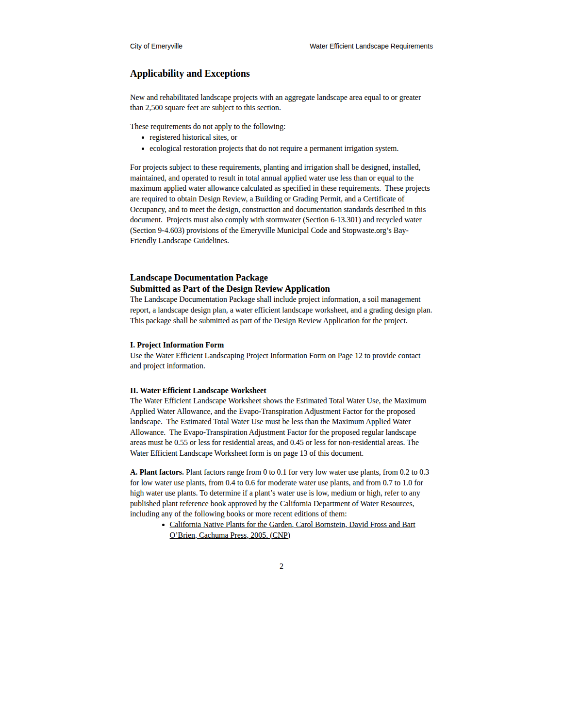City of Emeryville Water Efficient Landscape Requirements
Applicability and Exceptions
New and rehabilitated landscape projects with an aggregate landscape area equal to or greater than 2,500 square feet are subject to this section.
These requirements do not apply to the following:
registered historical sites, or
ecological restoration projects that do not require a permanent irrigation system.
For projects subject to these requirements, planting and irrigation shall be designed, installed, maintained, and operated to result in total annual applied water use less than or equal to the maximum applied water allowance calculated as specified in these requirements. These projects are required to obtain Design Review, a Building or Grading Permit, and a Certificate of Occupancy, and to meet the design, construction and documentation standards described in this document. Projects must also comply with stormwater (Section 6-13.301) and recycled water (Section 9-4.603) provisions of the Emeryville Municipal Code and Stopwaste.org’s Bay-Friendly Landscape Guidelines.
Landscape Documentation Package
Submitted as Part of the Design Review Application
The Landscape Documentation Package shall include project information, a soil management report, a landscape design plan, a water efficient landscape worksheet, and a grading design plan. This package shall be submitted as part of the Design Review Application for the project.
I. Project Information Form
Use the Water Efficient Landscaping Project Information Form on Page 12 to provide contact and project information.
II. Water Efficient Landscape Worksheet
The Water Efficient Landscape Worksheet shows the Estimated Total Water Use, the Maximum Applied Water Allowance, and the Evapo-Transpiration Adjustment Factor for the proposed landscape. The Estimated Total Water Use must be less than the Maximum Applied Water Allowance. The Evapo-Transpiration Adjustment Factor for the proposed regular landscape areas must be 0.55 or less for residential areas, and 0.45 or less for non-residential areas. The Water Efficient Landscape Worksheet form is on page 13 of this document.
A. Plant factors. Plant factors range from 0 to 0.1 for very low water use plants, from 0.2 to 0.3 for low water use plants, from 0.4 to 0.6 for moderate water use plants, and from 0.7 to 1.0 for high water use plants. To determine if a plant’s water use is low, medium or high, refer to any published plant reference book approved by the California Department of Water Resources, including any of the following books or more recent editions of them:
California Native Plants for the Garden, Carol Bornstein, David Fross and Bart O’Brien, Cachuma Press, 2005. (CNP)
2